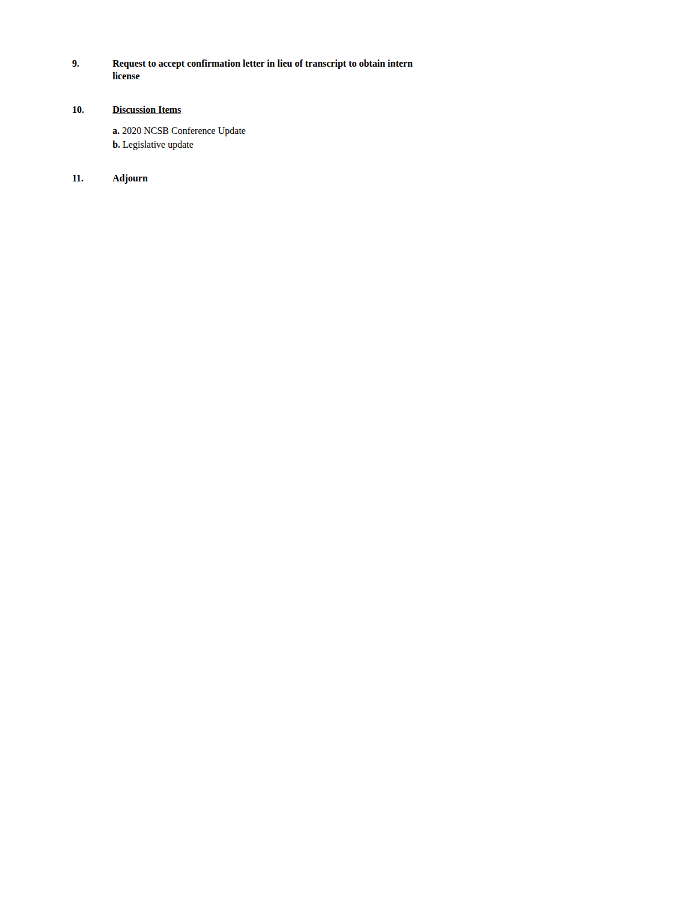9. Request to accept confirmation letter in lieu of transcript to obtain intern license
10. Discussion Items
a. 2020 NCSB Conference Update
b. Legislative update
11. Adjourn